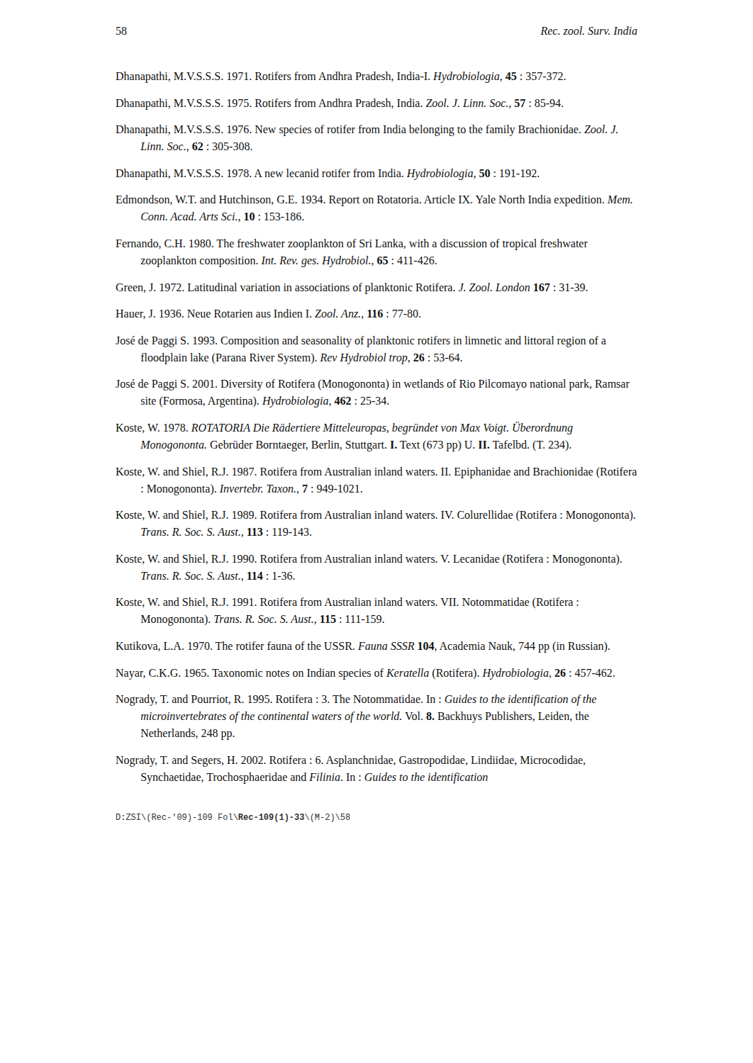58 Rec. zool. Surv. India
Dhanapathi, M.V.S.S.S. 1971. Rotifers from Andhra Pradesh, India-I. Hydrobiologia, 45 : 357-372.
Dhanapathi, M.V.S.S.S. 1975. Rotifers from Andhra Pradesh, India. Zool. J. Linn. Soc., 57 : 85-94.
Dhanapathi, M.V.S.S.S. 1976. New species of rotifer from India belonging to the family Brachionidae. Zool. J. Linn. Soc., 62 : 305-308.
Dhanapathi, M.V.S.S.S. 1978. A new lecanid rotifer from India. Hydrobiologia, 50 : 191-192.
Edmondson, W.T. and Hutchinson, G.E. 1934. Report on Rotatoria. Article IX. Yale North India expedition. Mem. Conn. Acad. Arts Sci., 10 : 153-186.
Fernando, C.H. 1980. The freshwater zooplankton of Sri Lanka, with a discussion of tropical freshwater zooplankton composition. Int. Rev. ges. Hydrobiol., 65 : 411-426.
Green, J. 1972. Latitudinal variation in associations of planktonic Rotifera. J. Zool. London 167 : 31-39.
Hauer, J. 1936. Neue Rotarien aus Indien I. Zool. Anz., 116 : 77-80.
José de Paggi S. 1993. Composition and seasonality of planktonic rotifers in limnetic and littoral region of a floodplain lake (Parana River System). Rev Hydrobiol trop, 26 : 53-64.
José de Paggi S. 2001. Diversity of Rotifera (Monogononta) in wetlands of Rio Pilcomayo national park, Ramsar site (Formosa, Argentina). Hydrobiologia, 462 : 25-34.
Koste, W. 1978. ROTATORIA Die Rädertiere Mitteleuropas, begründet von Max Voigt. Überordnung Monogononta. Gebrüder Borntaeger, Berlin, Stuttgart. I. Text (673 pp) U. II. Tafelbd. (T. 234).
Koste, W. and Shiel, R.J. 1987. Rotifera from Australian inland waters. II. Epiphanidae and Brachionidae (Rotifera : Monogononta). Invertebr. Taxon., 7 : 949-1021.
Koste, W. and Shiel, R.J. 1989. Rotifera from Australian inland waters. IV. Colurellidae (Rotifera : Monogononta). Trans. R. Soc. S. Aust., 113 : 119-143.
Koste, W. and Shiel, R.J. 1990. Rotifera from Australian inland waters. V. Lecanidae (Rotifera : Monogononta). Trans. R. Soc. S. Aust., 114 : 1-36.
Koste, W. and Shiel, R.J. 1991. Rotifera from Australian inland waters. VII. Notommatidae (Rotifera : Monogononta). Trans. R. Soc. S. Aust., 115 : 111-159.
Kutikova, L.A. 1970. The rotifer fauna of the USSR. Fauna SSSR 104, Academia Nauk, 744 pp (in Russian).
Nayar, C.K.G. 1965. Taxonomic notes on Indian species of Keratella (Rotifera). Hydrobiologia, 26 : 457-462.
Nogrady, T. and Pourriot, R. 1995. Rotifera : 3. The Notommatidae. In : Guides to the identification of the microinvertebrates of the continental waters of the world. Vol. 8. Backhuys Publishers, Leiden, the Netherlands, 248 pp.
Nogrady, T. and Segers, H. 2002. Rotifera : 6. Asplanchnidae, Gastropodidae, Lindiidae, Microcodidae, Synchaetidae, Trochosphaeridae and Filinia. In : Guides to the identification
D:ZSI\(Rec-'09)-109 Fol\Rec-109(1)-33\(M-2)\58